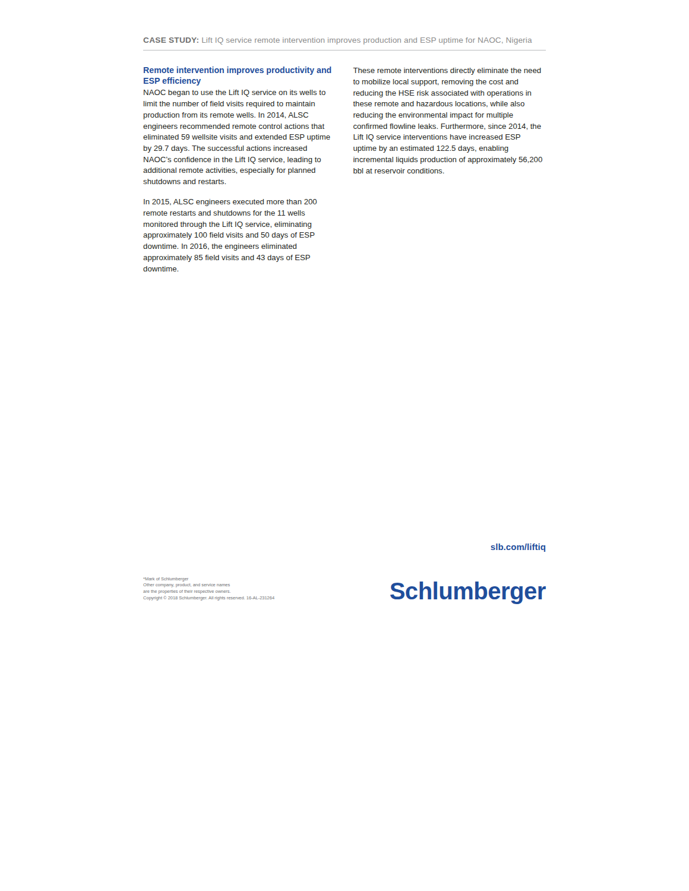CASE STUDY: Lift IQ service remote intervention improves production and ESP uptime for NAOC, Nigeria
Remote intervention improves productivity and ESP efficiency
NAOC began to use the Lift IQ service on its wells to limit the number of field visits required to maintain production from its remote wells. In 2014, ALSC engineers recommended remote control actions that eliminated 59 wellsite visits and extended ESP uptime by 29.7 days. The successful actions increased NAOC’s confidence in the Lift IQ service, leading to additional remote activities, especially for planned shutdowns and restarts.
In 2015, ALSC engineers executed more than 200 remote restarts and shutdowns for the 11 wells monitored through the Lift IQ service, eliminating approximately 100 field visits and 50 days of ESP downtime. In 2016, the engineers eliminated approximately 85 field visits and 43 days of ESP downtime.
These remote interventions directly eliminate the need to mobilize local support, removing the cost and reducing the HSE risk associated with operations in these remote and hazardous locations, while also reducing the environmental impact for multiple confirmed flowline leaks. Furthermore, since 2014, the Lift IQ service interventions have increased ESP uptime by an estimated 122.5 days, enabling incremental liquids production of approximately 56,200 bbl at reservoir conditions.
slb.com/liftiq
*Mark of Schlumberger
Other company, product, and service names
are the properties of their respective owners.
Copyright © 2018 Schlumberger. All rights reserved. 16-AL-231264
Schlumberger